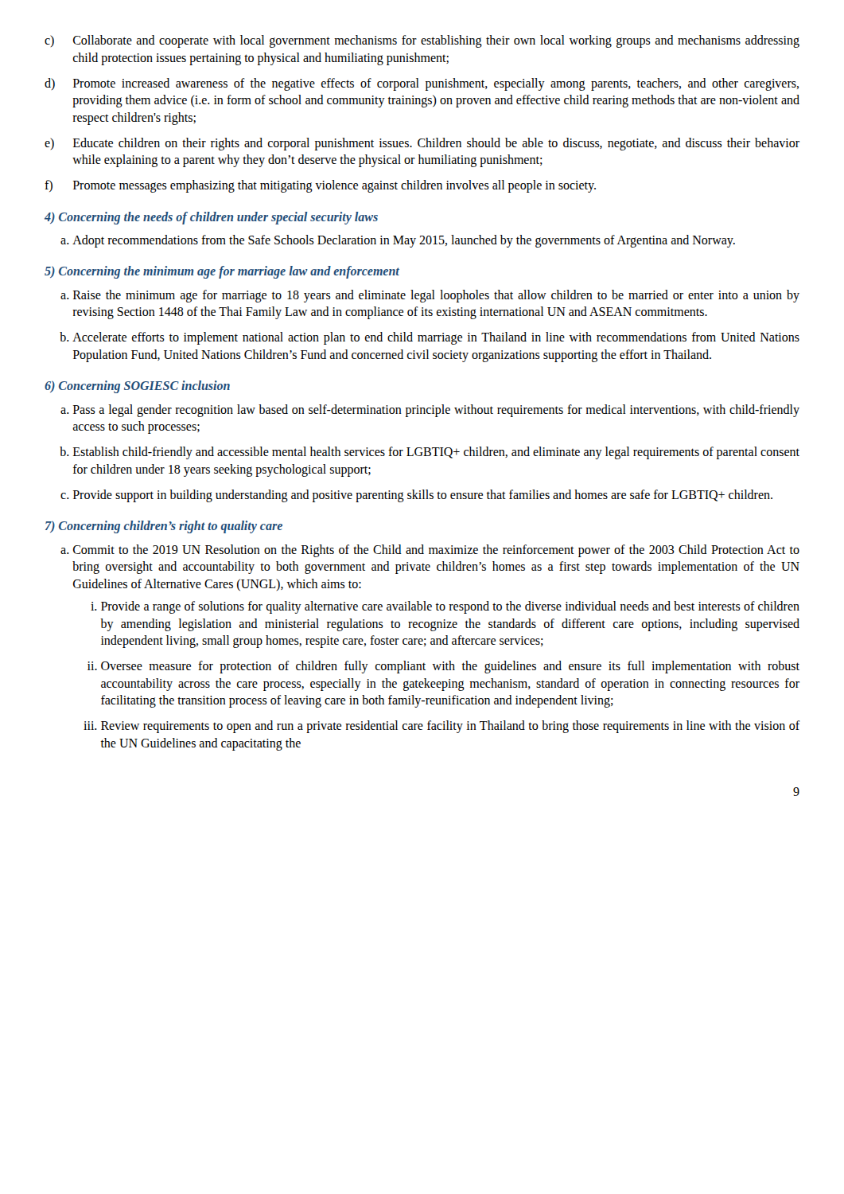Collaborate and cooperate with local government mechanisms for establishing their own local working groups and mechanisms addressing child protection issues pertaining to physical and humiliating punishment;
Promote increased awareness of the negative effects of corporal punishment, especially among parents, teachers, and other caregivers, providing them advice (i.e. in form of school and community trainings) on proven and effective child rearing methods that are non-violent and respect children's rights;
Educate children on their rights and corporal punishment issues. Children should be able to discuss, negotiate, and discuss their behavior while explaining to a parent why they don’t deserve the physical or humiliating punishment;
Promote messages emphasizing that mitigating violence against children involves all people in society.
4) Concerning the needs of children under special security laws
Adopt recommendations from the Safe Schools Declaration in May 2015, launched by the governments of Argentina and Norway.
5) Concerning the minimum age for marriage law and enforcement
Raise the minimum age for marriage to 18 years and eliminate legal loopholes that allow children to be married or enter into a union by revising Section 1448 of the Thai Family Law and in compliance of its existing international UN and ASEAN commitments.
Accelerate efforts to implement national action plan to end child marriage in Thailand in line with recommendations from United Nations Population Fund, United Nations Children’s Fund and concerned civil society organizations supporting the effort in Thailand.
6) Concerning SOGIESC inclusion
Pass a legal gender recognition law based on self-determination principle without requirements for medical interventions, with child-friendly access to such processes;
Establish child-friendly and accessible mental health services for LGBTIQ+ children, and eliminate any legal requirements of parental consent for children under 18 years seeking psychological support;
Provide support in building understanding and positive parenting skills to ensure that families and homes are safe for LGBTIQ+ children.
7) Concerning children’s right to quality care
Commit to the 2019 UN Resolution on the Rights of the Child and maximize the reinforcement power of the 2003 Child Protection Act to bring oversight and accountability to both government and private children’s homes as a first step towards implementation of the UN Guidelines of Alternative Cares (UNGL), which aims to:
Provide a range of solutions for quality alternative care available to respond to the diverse individual needs and best interests of children by amending legislation and ministerial regulations to recognize the standards of different care options, including supervised independent living, small group homes, respite care, foster care; and aftercare services;
Oversee measure for protection of children fully compliant with the guidelines and ensure its full implementation with robust accountability across the care process, especially in the gatekeeping mechanism, standard of operation in connecting resources for facilitating the transition process of leaving care in both family-reunification and independent living;
Review requirements to open and run a private residential care facility in Thailand to bring those requirements in line with the vision of the UN Guidelines and capacitating the
9